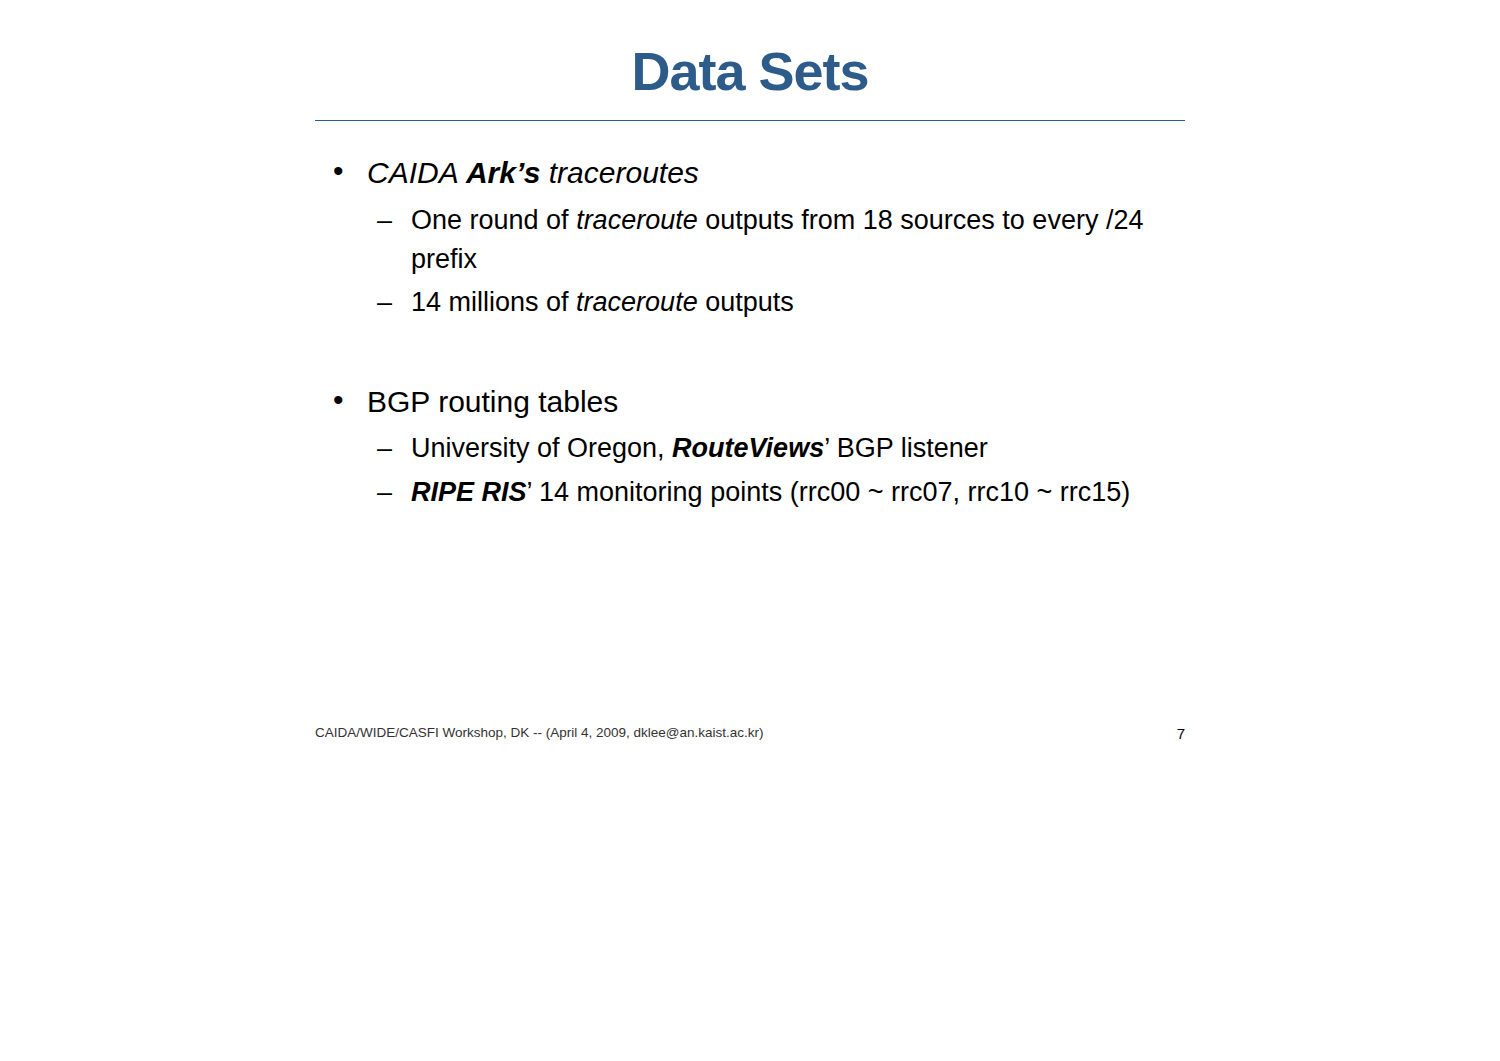Data Sets
CAIDA Ark’s traceroutes
One round of traceroute outputs from 18 sources to every /24 prefix
14 millions of traceroute outputs
BGP routing tables
University of Oregon, RouteViews’ BGP listener
RIPE RIS’ 14 monitoring points (rrc00 ~ rrc07, rrc10 ~ rrc15)
7 CAIDA/WIDE/CASFI Workshop, DK -- (April 4, 2009, dklee@an.kaist.ac.kr)